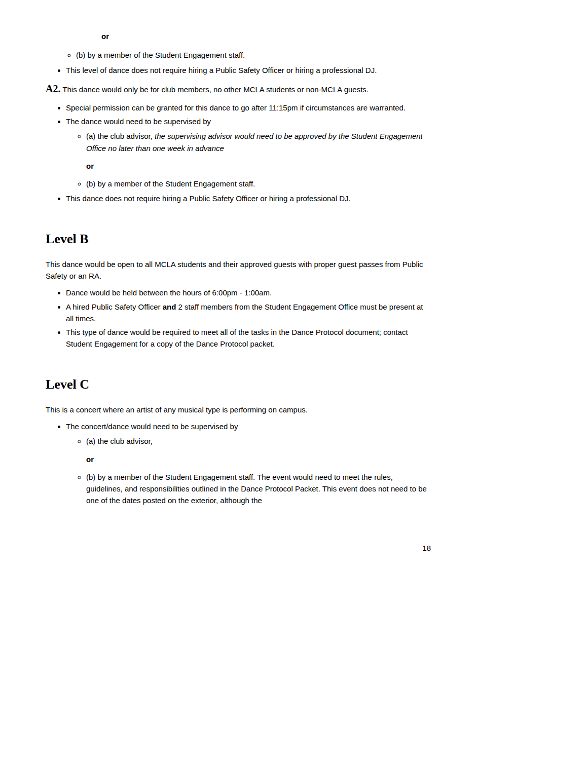or
(b) by a member of the Student Engagement staff.
This level of dance does not require hiring a Public Safety Officer or hiring a professional DJ.
A2. This dance would only be for club members, no other MCLA students or non-MCLA guests.
Special permission can be granted for this dance to go after 11:15pm if circumstances are warranted.
The dance would need to be supervised by
(a) the club advisor, the supervising advisor would need to be approved by the Student Engagement Office no later than one week in advance
or
(b) by a member of the Student Engagement staff.
This dance does not require hiring a Public Safety Officer or hiring a professional DJ.
Level B
This dance would be open to all MCLA students and their approved guests with proper guest passes from Public Safety or an RA.
Dance would be held between the hours of 6:00pm - 1:00am.
A hired Public Safety Officer and 2 staff members from the Student Engagement Office must be present at all times.
This type of dance would be required to meet all of the tasks in the Dance Protocol document; contact Student Engagement for a copy of the Dance Protocol packet.
Level C
This is a concert where an artist of any musical type is performing on campus.
The concert/dance would need to be supervised by
(a) the club advisor,
or
(b) by a member of the Student Engagement staff. The event would need to meet the rules, guidelines, and responsibilities outlined in the Dance Protocol Packet. This event does not need to be one of the dates posted on the exterior, although the
18